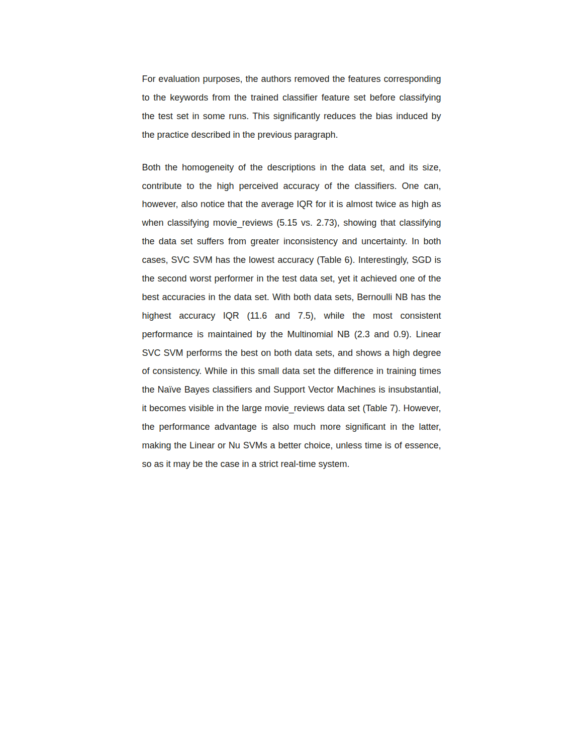For evaluation purposes, the authors removed the features corresponding to the keywords from the trained classifier feature set before classifying the test set in some runs. This significantly reduces the bias induced by the practice described in the previous paragraph.
Both the homogeneity of the descriptions in the data set, and its size, contribute to the high perceived accuracy of the classifiers. One can, however, also notice that the average IQR for it is almost twice as high as when classifying movie_reviews (5.15 vs. 2.73), showing that classifying the data set suffers from greater inconsistency and uncertainty. In both cases, SVC SVM has the lowest accuracy (Table 6). Interestingly, SGD is the second worst performer in the test data set, yet it achieved one of the best accuracies in the data set. With both data sets, Bernoulli NB has the highest accuracy IQR (11.6 and 7.5), while the most consistent performance is maintained by the Multinomial NB (2.3 and 0.9). Linear SVC SVM performs the best on both data sets, and shows a high degree of consistency. While in this small data set the difference in training times the Naïve Bayes classifiers and Support Vector Machines is insubstantial, it becomes visible in the large movie_reviews data set (Table 7). However, the performance advantage is also much more significant in the latter, making the Linear or Nu SVMs a better choice, unless time is of essence, so as it may be the case in a strict real-time system.